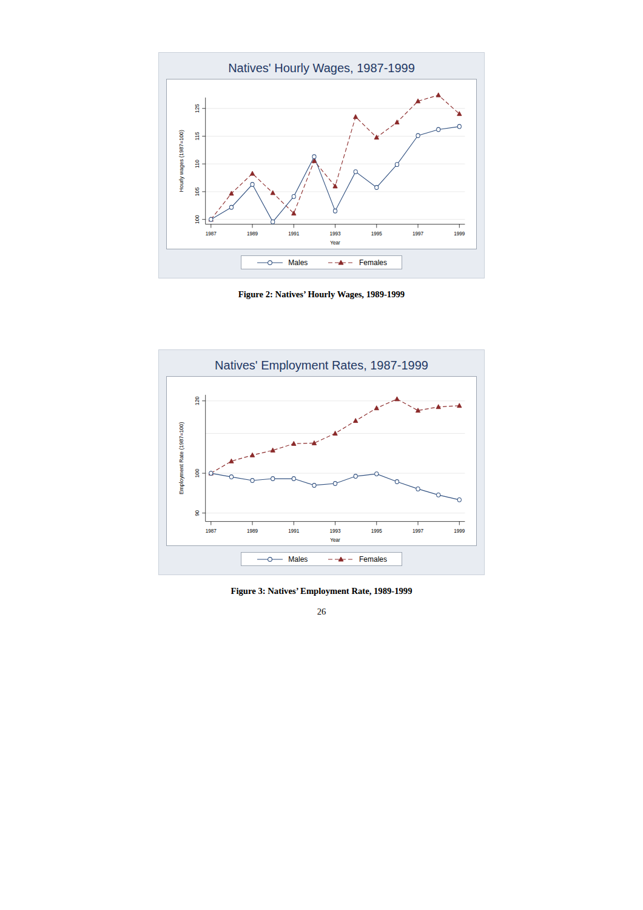Natives' Hourly Wages, 1987-1999
100 105 110 115 125 Hourly wages (1987=100) 1987 1989 1991 1993 1995 1997 1999 Year
Males Females
Figure 2: Natives’ Hourly Wages, 1989-1999
Natives' Employment Rates, 1987-1999
90 100 120 Employment Rate (1987=100) 1987 1989 1991 1993 1995 1997 1999 Year
Males Females
Figure 3: Natives’ Employment Rate, 1989-1999
26